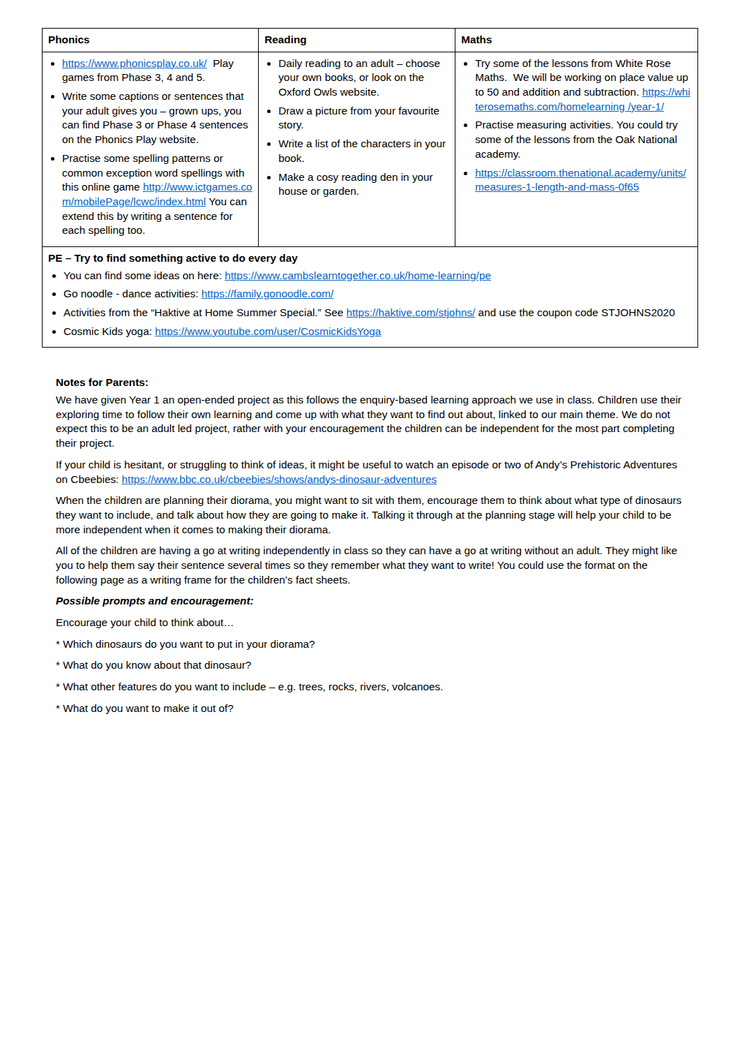| Phonics | Reading | Maths |
| --- | --- | --- |
| https://www.phonicsplay.co.uk/ Play games from Phase 3, 4 and 5. Write some captions or sentences that your adult gives you – grown ups, you can find Phase 3 or Phase 4 sentences on the Phonics Play website. Practise some spelling patterns or common exception word spellings with this online game http://www.ictgames.com/mobilePage/lcwc/index.html You can extend this by writing a sentence for each spelling too. | Daily reading to an adult – choose your own books, or look on the Oxford Owls website. Draw a picture from your favourite story. Write a list of the characters in your book. Make a cosy reading den in your house or garden. | Try some of the lessons from White Rose Maths. We will be working on place value up to 50 and addition and subtraction. https://whiterosemaths.com/homelearning /year-1/ Practise measuring activities. You could try some of the lessons from the Oak National academy. https://classroom.thenational.academy/units/measures-1-length-and-mass-0f65 |
| PE – Try to find something active to do every day You can find some ideas on here: https://www.cambslearntogether.co.uk/home-learning/pe Go noodle - dance activities: https://family.gonoodle.com/ Activities from the “Haktive at Home Summer Special.” See https://haktive.com/stjohns/ and use the coupon code STJOHNS2020 Cosmic Kids yoga: https://www.youtube.com/user/CosmicKidsYoga |
Notes for Parents:
We have given Year 1 an open-ended project as this follows the enquiry-based learning approach we use in class. Children use their exploring time to follow their own learning and come up with what they want to find out about, linked to our main theme. We do not expect this to be an adult led project, rather with your encouragement the children can be independent for the most part completing their project.
If your child is hesitant, or struggling to think of ideas, it might be useful to watch an episode or two of Andy’s Prehistoric Adventures on Cbeebies: https://www.bbc.co.uk/cbeebies/shows/andys-dinosaur-adventures
When the children are planning their diorama, you might want to sit with them, encourage them to think about what type of dinosaurs they want to include, and talk about how they are going to make it. Talking it through at the planning stage will help your child to be more independent when it comes to making their diorama.
All of the children are having a go at writing independently in class so they can have a go at writing without an adult. They might like you to help them say their sentence several times so they remember what they want to write! You could use the format on the following page as a writing frame for the children’s fact sheets.
Possible prompts and encouragement:
Encourage your child to think about…
* Which dinosaurs do you want to put in your diorama?
* What do you know about that dinosaur?
* What other features do you want to include – e.g. trees, rocks, rivers, volcanoes.
* What do you want to make it out of?